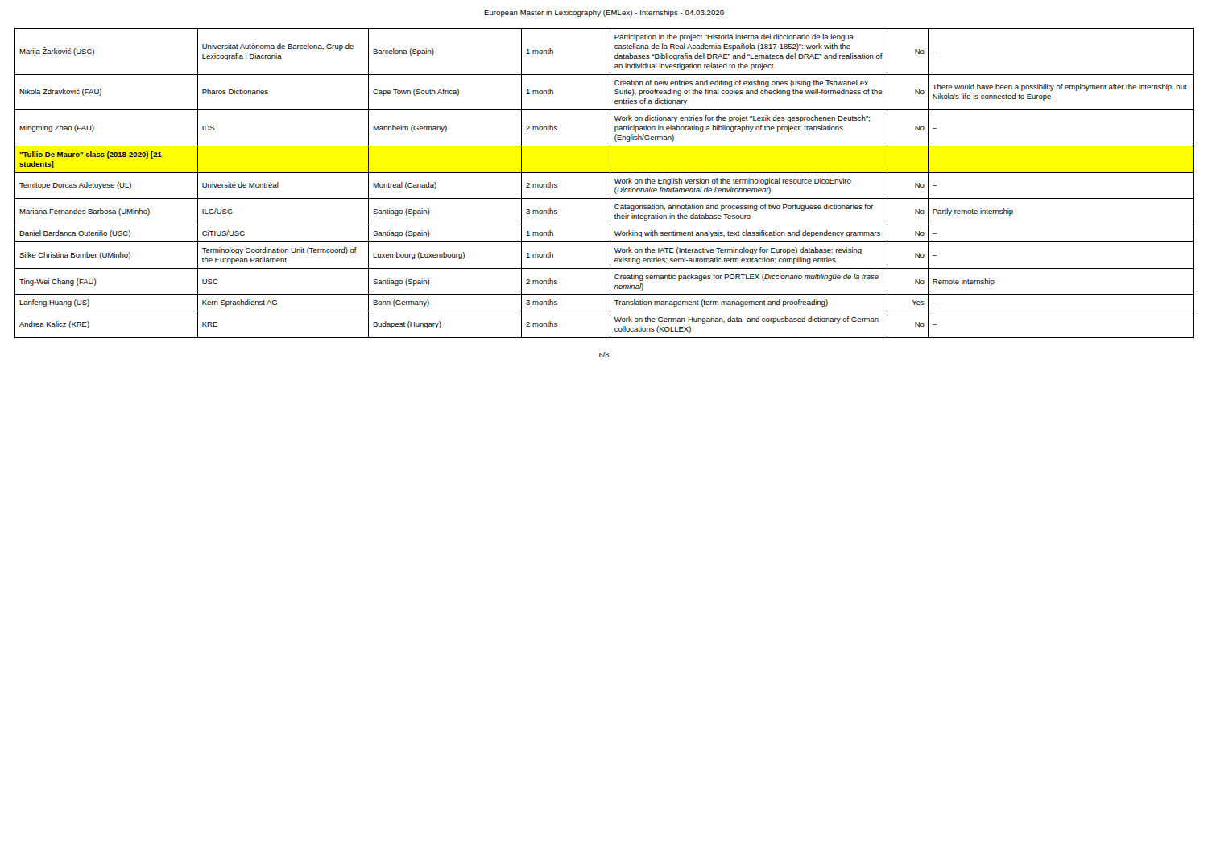European Master in Lexicography (EMLex) - Internships - 04.03.2020
| Marija Žarković (USC) | Universitat Autònoma de Barcelona, Grup de Lexicografia i Diacronia | Barcelona (Spain) | 1 month | Participation in the project "Historia interna del diccionario de la lengua castellana de la Real Academia Española (1817-1852)": work with the databases “Bibliografia del DRAE” and “Lemateca del DRAE” and realisation of an individual investigation related to the project | No | – |
| Nikola Zdravković (FAU) | Pharos Dictionaries | Cape Town (South Africa) | 1 month | Creation of new entries and editing of existing ones (using the TshwaneLex Suite), proofreading of the final copies and checking the well-formedness of the entries of a dictionary | No | There would have been a possibility of employment after the internship, but Nikola's life is connected to Europe |
| Mingming Zhao (FAU) | IDS | Mannheim (Germany) | 2 months | Work on dictionary entries for the projet "Lexik des gesprochenen Deutsch"; participation in elaborating a bibliography of the project; translations (English/German) | No | – |
| "Tullio De Mauro" class (2018-2020) [21 students] | | | | | | |
| Temitope Dorcas Adetoyese (UL) | Université de Montréal | Montreal (Canada) | 2 months | Work on the English version of the terminological resource DicoEnviro ( Dictionnaire fondamental de l’environnement ) | No | – |
| Mariana Fernandes Barbosa (UMinho) | ILG/USC | Santiago (Spain) | 3 months | Categorisation, annotation and processing of two Portuguese dictionaries for their integration in the database Tesouro | No | Partly remote internship |
| Daniel Bardanca Outeriño (USC) | CiTIUS/USC | Santiago (Spain) | 1 month | Working with sentiment analysis, text classification and dependency grammars | No | – |
| Silke Christina Bomber (UMinho) | Terminology Coordination Unit (Termcoord) of the European Parliament | Luxembourg (Luxembourg) | 1 month | Work on the IATE (Interactive Terminology for Europe) database: revising existing entries; semi-automatic term extraction; compiling entries | No | – |
| Ting-Wei Chang (FAU) | USC | Santiago (Spain) | 2 months | Creating semantic packages for PORTLEX ( Diccionario multilingüe de la frase nominal ) | No | Remote internship |
| Lanfeng Huang (US) | Kern Sprachdienst AG | Bonn (Germany) | 3 months | Translation management (term management and proofreading) | Yes | – |
| Andrea Kalicz (KRE) | KRE | Budapest (Hungary) | 2 months | Work on the German-Hungarian, data- and corpusbased dictionary of German collocations (KOLLEX) | No | – |
6/8